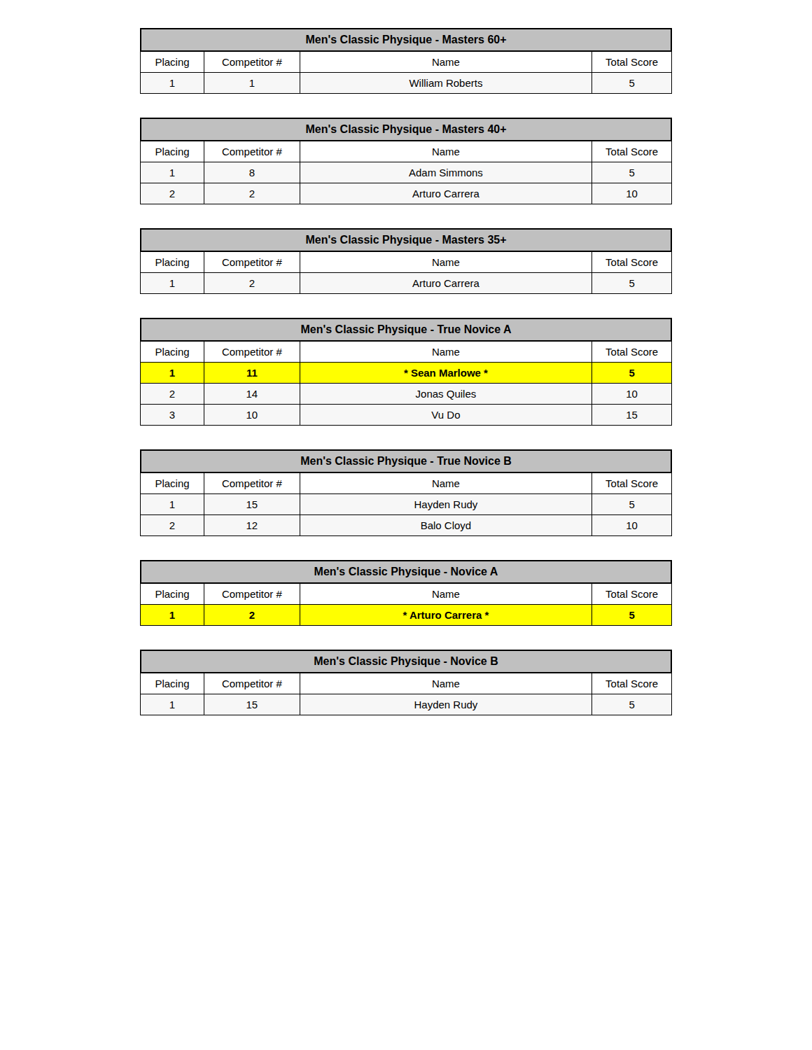Men's Classic Physique - Masters 60+
| Placing | Competitor # | Name | Total Score |
| --- | --- | --- | --- |
| 1 | 1 | William Roberts | 5 |
Men's Classic Physique - Masters 40+
| Placing | Competitor # | Name | Total Score |
| --- | --- | --- | --- |
| 1 | 8 | Adam Simmons | 5 |
| 2 | 2 | Arturo Carrera | 10 |
Men's Classic Physique - Masters 35+
| Placing | Competitor # | Name | Total Score |
| --- | --- | --- | --- |
| 1 | 2 | Arturo Carrera | 5 |
Men's Classic Physique - True Novice A
| Placing | Competitor # | Name | Total Score |
| --- | --- | --- | --- |
| 1 | 11 | * Sean Marlowe * | 5 |
| 2 | 14 | Jonas Quiles | 10 |
| 3 | 10 | Vu Do | 15 |
Men's Classic Physique - True Novice B
| Placing | Competitor # | Name | Total Score |
| --- | --- | --- | --- |
| 1 | 15 | Hayden Rudy | 5 |
| 2 | 12 | Balo Cloyd | 10 |
Men's Classic Physique - Novice A
| Placing | Competitor # | Name | Total Score |
| --- | --- | --- | --- |
| 1 | 2 | * Arturo Carrera * | 5 |
Men's Classic Physique - Novice B
| Placing | Competitor # | Name | Total Score |
| --- | --- | --- | --- |
| 1 | 15 | Hayden Rudy | 5 |